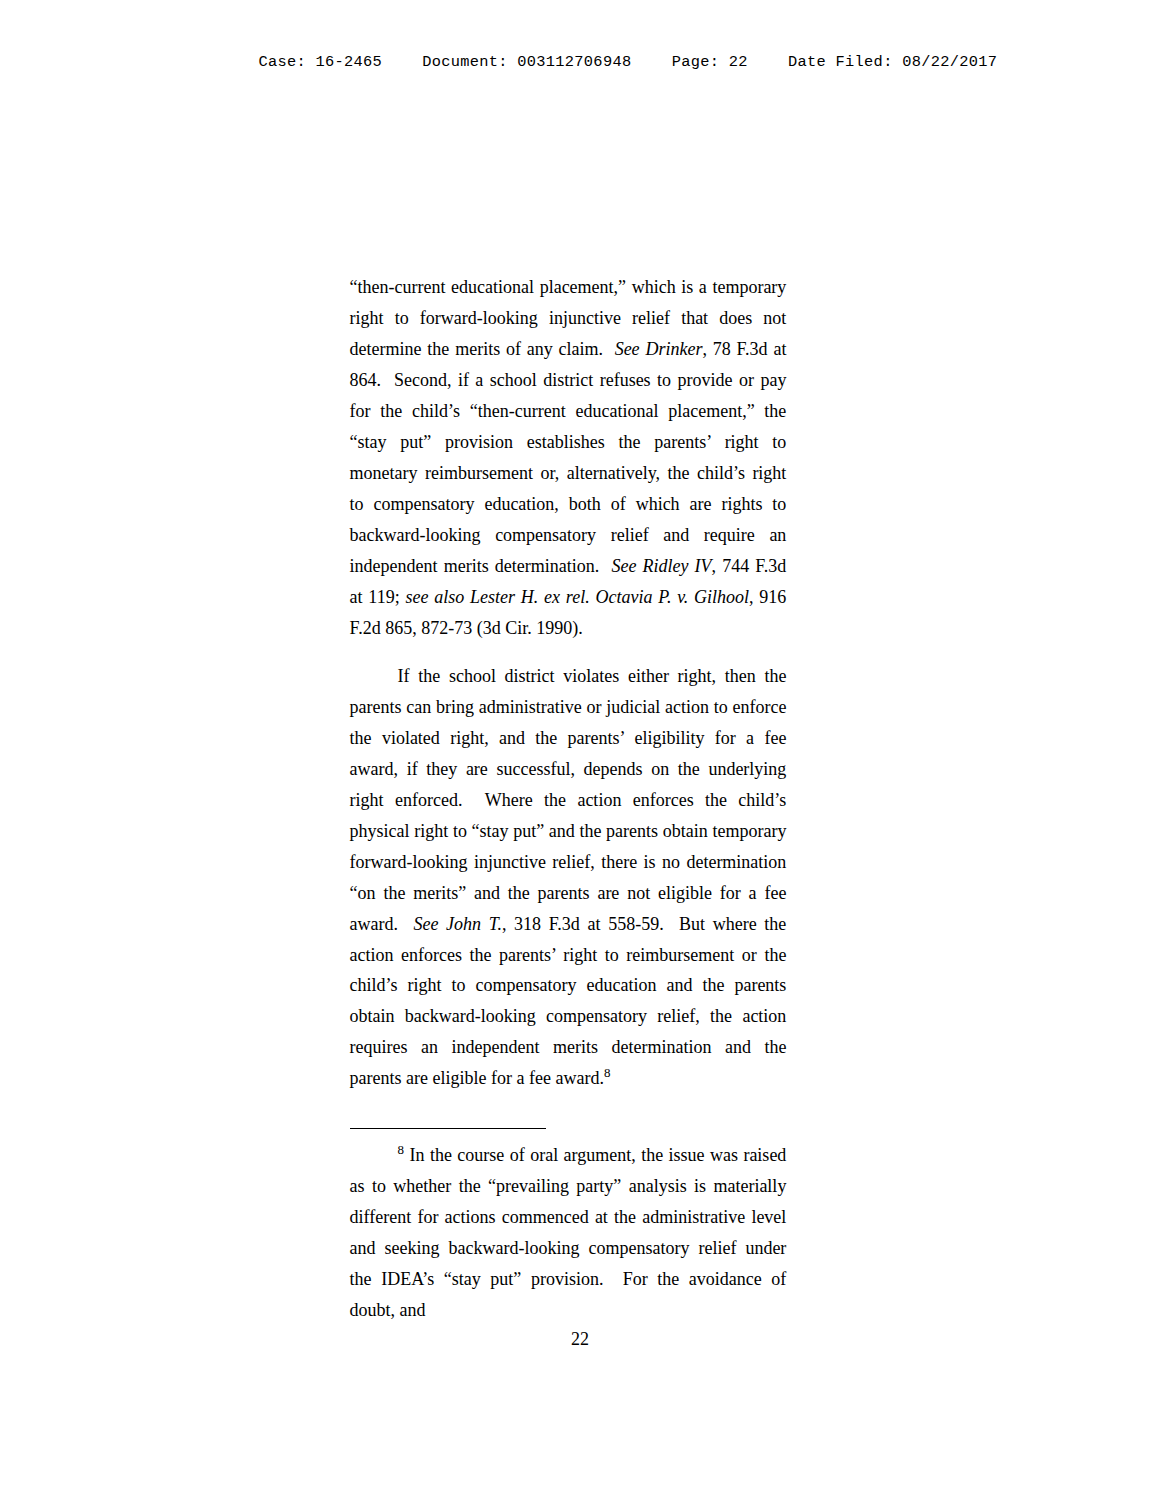Case: 16-2465 Document: 003112706948 Page: 22 Date Filed: 08/22/2017
“then-current educational placement,” which is a temporary right to forward-looking injunctive relief that does not determine the merits of any claim. See Drinker, 78 F.3d at 864. Second, if a school district refuses to provide or pay for the child’s “then-current educational placement,” the “stay put” provision establishes the parents’ right to monetary reimbursement or, alternatively, the child’s right to compensatory education, both of which are rights to backward-looking compensatory relief and require an independent merits determination. See Ridley IV, 744 F.3d at 119; see also Lester H. ex rel. Octavia P. v. Gilhool, 916 F.2d 865, 872-73 (3d Cir. 1990).
If the school district violates either right, then the parents can bring administrative or judicial action to enforce the violated right, and the parents’ eligibility for a fee award, if they are successful, depends on the underlying right enforced. Where the action enforces the child’s physical right to “stay put” and the parents obtain temporary forward-looking injunctive relief, there is no determination “on the merits” and the parents are not eligible for a fee award. See John T., 318 F.3d at 558-59. But where the action enforces the parents’ right to reimbursement or the child’s right to compensatory education and the parents obtain backward-looking compensatory relief, the action requires an independent merits determination and the parents are eligible for a fee award.8
8 In the course of oral argument, the issue was raised as to whether the “prevailing party” analysis is materially different for actions commenced at the administrative level and seeking backward-looking compensatory relief under the IDEA’s “stay put” provision. For the avoidance of doubt, and
22